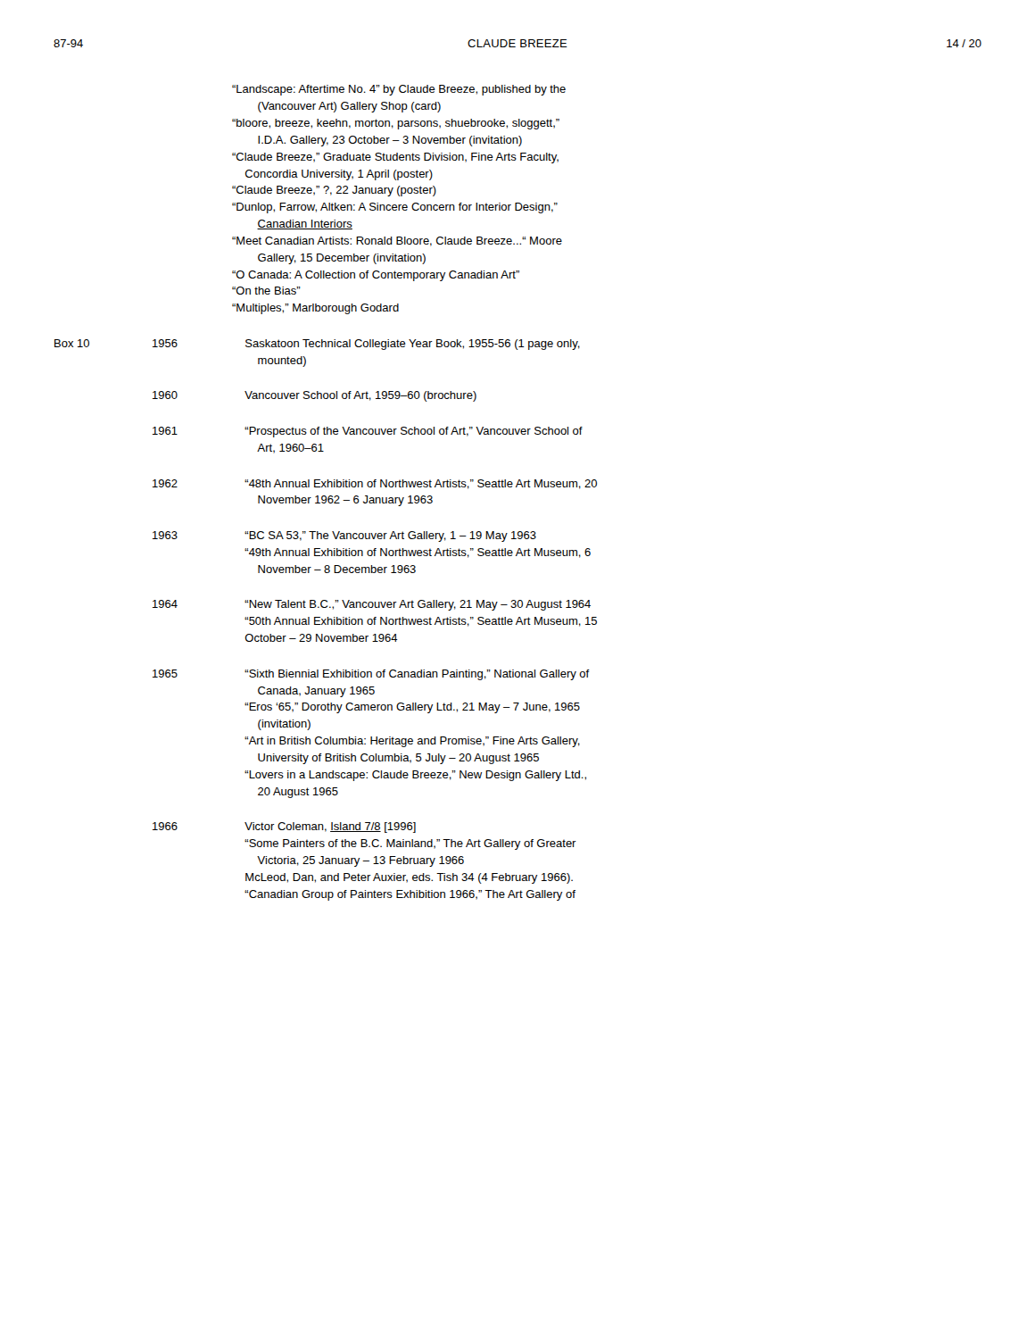87-94
CLAUDE BREEZE
14 / 20
“Landscape: Aftertime No. 4” by Claude Breeze, published by the(Vancouver Art) Gallery Shop (card)
“bloore, breeze, keehn, morton, parsons, shuebrooke, sloggett,”I.D.A. Gallery, 23 October – 3 November (invitation)
“Claude Breeze,” Graduate Students Division, Fine Arts Faculty,Concordia University, 1 April (poster)
“Claude Breeze,” ?, 22 January (poster)
“Dunlop, Farrow, Altken: A Sincere Concern for Interior Design,”Canadian Interiors
“Meet Canadian Artists: Ronald Bloore, Claude Breeze...“ MooreGallery, 15 December (invitation)
“O Canada: A Collection of Contemporary Canadian Art”
“On the Bias”
“Multiples,” Marlborough Godard
Box 10
1956
Saskatoon Technical Collegiate Year Book, 1955-56 (1 page only,mounted)
1960
Vancouver School of Art, 1959–60 (brochure)
1961
“Prospectus of the Vancouver School of Art,” Vancouver School ofArt, 1960–61
1962
“48th Annual Exhibition of Northwest Artists,” Seattle Art Museum, 20November 1962 – 6 January 1963
1963
“BC SA 53,” The Vancouver Art Gallery, 1 – 19 May 1963
“49th Annual Exhibition of Northwest Artists,” Seattle Art Museum, 6November – 8 December 1963
1964
“New Talent B.C.,” Vancouver Art Gallery, 21 May – 30 August 1964
“50th Annual Exhibition of Northwest Artists,” Seattle Art Museum, 15
October – 29 November 1964
1965
“Sixth Biennial Exhibition of Canadian Painting,” National Gallery ofCanada, January 1965
“Eros ‘65,” Dorothy Cameron Gallery Ltd., 21 May – 7 June, 1965(invitation)
“Art in British Columbia: Heritage and Promise,” Fine Arts Gallery,University of British Columbia, 5 July – 20 August 1965
“Lovers in a Landscape: Claude Breeze,” New Design Gallery Ltd.,20 August 1965
1966
Victor Coleman, Island 7/8 [1996]
“Some Painters of the B.C. Mainland,” The Art Gallery of GreaterVictoria, 25 January – 13 February 1966
McLeod, Dan, and Peter Auxier, eds. Tish 34 (4 February 1966).
“Canadian Group of Painters Exhibition 1966,” The Art Gallery of